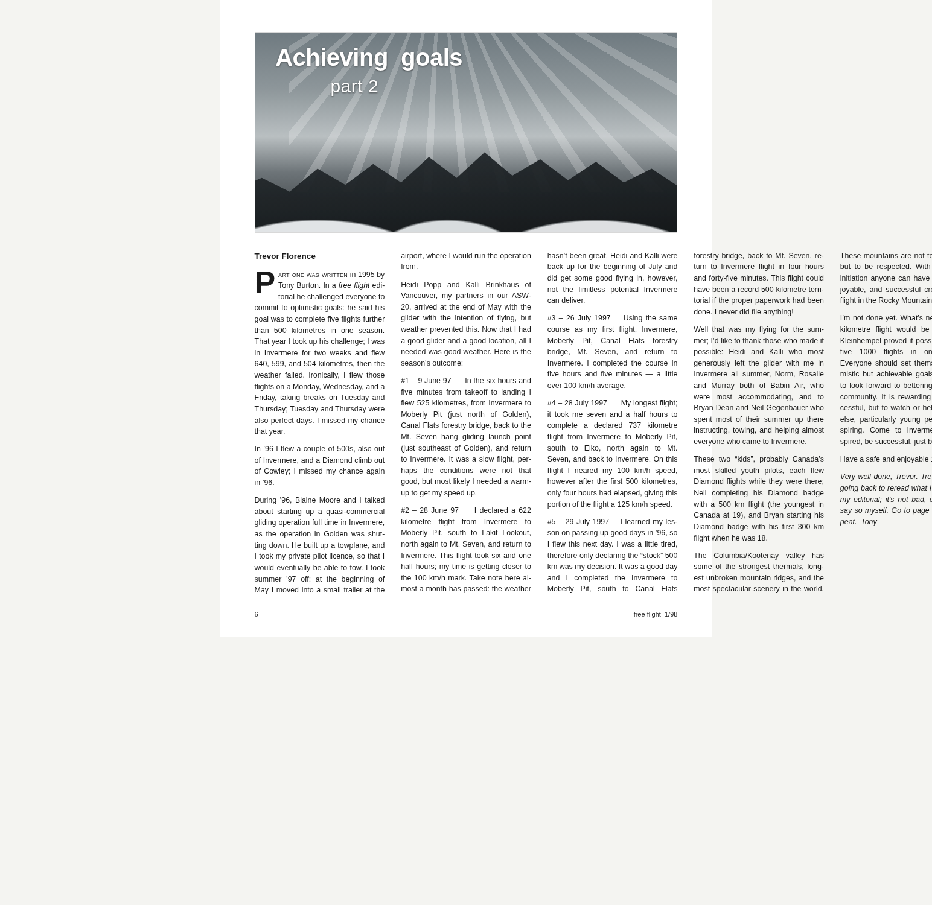Achieving goals
part 2
Trevor Florence
Trevor Florence
Part one was written in 1995 by Tony Burton. In a free flight editorial he challenged everyone to commit to optimistic goals: he said his goal was to complete five flights further than 500 kilometres in one season. That year I took up his challenge; I was in Invermere for two weeks and flew 640, 599, and 504 kilometres, then the weather failed. Ironically, I flew those flights on a Monday, Wednesday, and a Friday, taking breaks on Tuesday and Thursday; Tuesday and Thursday were also perfect days. I missed my chance that year.
In ’96 I flew a couple of 500s, also out of Invermere, and a Diamond climb out of Cowley; I missed my chance again in ’96.
During ’96, Blaine Moore and I talked about starting up a quasi-commercial gliding operation full time in Invermere, as the operation in Golden was shutting down. He built up a towplane, and I took my private pilot licence, so that I would eventually be able to tow. I took summer ’97 off: at the beginning of May I moved into a small trailer at the airport, where I would run the operation from.
Heidi Popp and Kalli Brinkhaus of Vancouver, my partners in our ASW-20, arrived at the end of May with the glider with the intention of flying, but weather prevented this. Now that I had a good glider and a good location, all I needed was good weather. Here is the season’s outcome:
#1 – 9 June 97 In the six hours and five minutes from takeoff to landing I flew 525 kilometres, from Invermere to Moberly Pit (just north of Golden), Canal Flats forestry bridge, back to the Mt. Seven hang gliding launch point (just southeast of Golden), and return to Invermere. It was a slow flight, perhaps the conditions were not that good, but most likely I needed a warm-up to get my speed up.
#2 – 28 June 97 I declared a 622 kilometre flight from Invermere to Moberly Pit, south to Lakit Lookout, north again to Mt. Seven, and return to Invermere. This flight took six and one half hours; my time is getting closer to the 100 km/h mark. Take note here almost a month has passed: the weather hasn’t been great. Heidi and Kalli were back up for the beginning of July and did get some good flying in, however, not the limitless potential Invermere can deliver.
#3 – 26 July 1997 Using the same course as my first flight, Invermere, Moberly Pit, Canal Flats forestry bridge, Mt. Seven, and return to Invermere. I completed the course in five hours and five minutes — a little over 100 km/h average.
#4 – 28 July 1997 My longest flight; it took me seven and a half hours to complete a declared 737 kilometre flight from Invermere to Moberly Pit, south to Elko, north again to Mt. Seven, and back to Invermere. On this flight I neared my 100 km/h speed, however after the first 500 kilometres, only four hours had elapsed, giving this portion of the flight a 125 km/h speed.
#5 – 29 July 1997 I learned my lesson on passing up good days in ’96, so I flew this next day. I was a little tired, therefore only declaring the “stock” 500 km was my decision. It was a good day and I completed the Invermere to Moberly Pit, south to Canal Flats forestry bridge, back to Mt. Seven, return to Invermere flight in four hours and forty-five minutes. This flight could have been a record 500 kilometre territorial if the proper paperwork had been done. I never did file anything!
Well that was my flying for the summer; I’d like to thank those who made it possible: Heidi and Kalli who most generously left the glider with me in Invermere all summer, Norm, Rosalie and Murray both of Babin Air, who were most accommodating, and to Bryan Dean and Neil Gegenbauer who spent most of their summer up there instructing, towing, and helping almost everyone who came to Invermere.
These two “kids”, probably Canada’s most skilled youth pilots, each flew Diamond flights while they were there; Neil completing his Diamond badge with a 500 km flight (the youngest in Canada at 19), and Bryan starting his Diamond badge with his first 300 km flight when he was 18.
The Columbia/Kootenay valley has some of the strongest thermals, longest unbroken mountain ridges, and the most spectacular scenery in the world. These mountains are not to be feared, but to be respected. With the proper initiation anyone can have a safe, enjoyable, and successful cross country flight in the Rocky Mountains.
I’m not done yet. What’s next? A 1000 kilometre flight would be nice; Uwe Kleinhempel proved it possible. Maybe five 1000 flights in one season! Everyone should set themselves optimistic but achievable goals. We need to look forward to bettering the gliding community. It is rewarding to be successful, but to watch or help someone else, particularly young people, is inspiring. Come to Invermere, be inspired, be successful, just be there!
Have a safe and enjoyable 1998. ❖
Very well done, Trevor. Trevor had me going back to reread what I had said in my editorial; it’s not bad, even if I do say so myself. Go to page 14 for a repeat. Tony
6
free flight 1/98